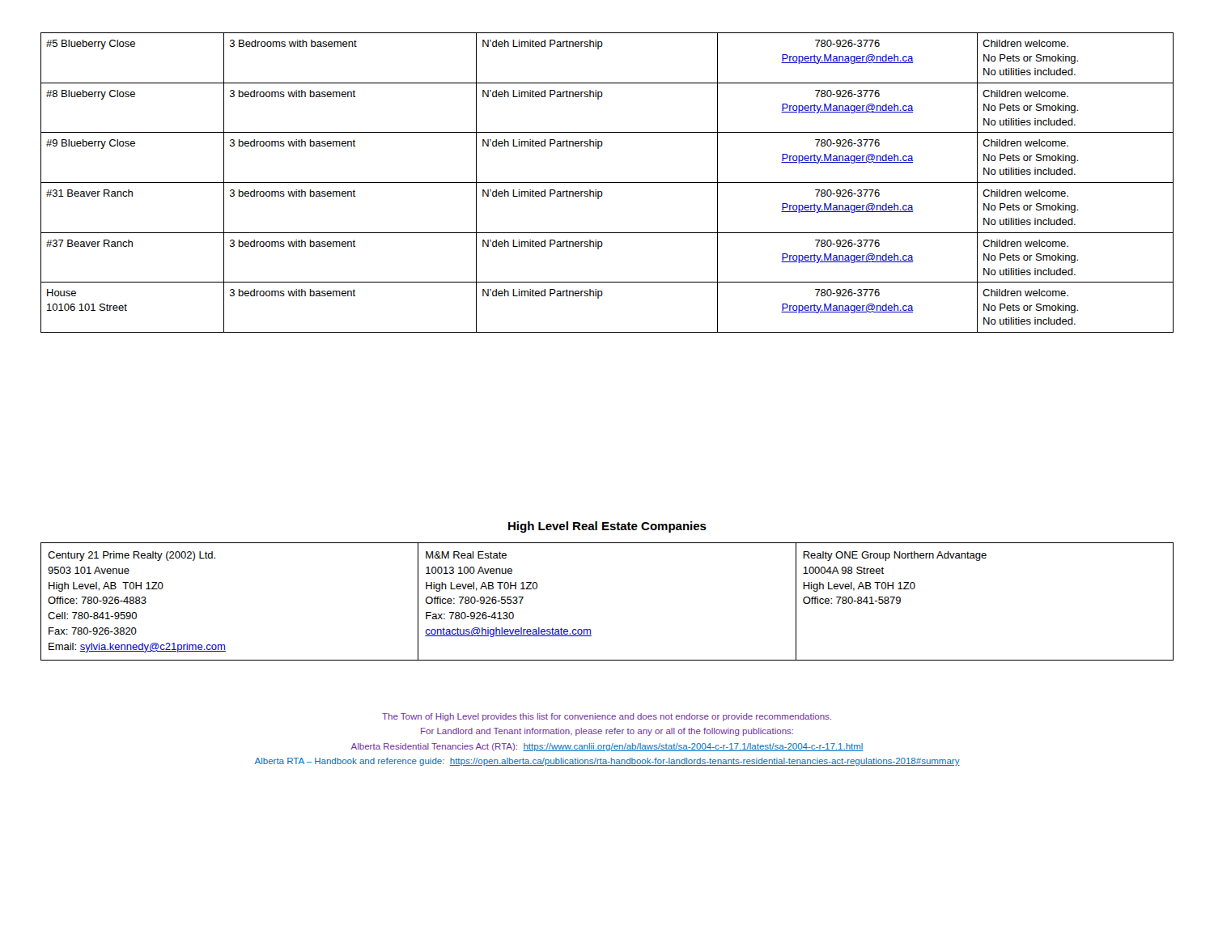| #5 Blueberry Close | 3 Bedrooms with basement | N’deh Limited Partnership | 780-926-3776 Property.Manager@ndeh.ca | Children welcome. No Pets or Smoking. No utilities included. |
| #8 Blueberry Close | 3 bedrooms with basement | N’deh Limited Partnership | 780-926-3776 Property.Manager@ndeh.ca | Children welcome. No Pets or Smoking. No utilities included. |
| #9 Blueberry Close | 3 bedrooms with basement | N’deh Limited Partnership | 780-926-3776 Property.Manager@ndeh.ca | Children welcome. No Pets or Smoking. No utilities included. |
| #31 Beaver Ranch | 3 bedrooms with basement | N’deh Limited Partnership | 780-926-3776 Property.Manager@ndeh.ca | Children welcome. No Pets or Smoking. No utilities included. |
| #37 Beaver Ranch | 3 bedrooms with basement | N’deh Limited Partnership | 780-926-3776 Property.Manager@ndeh.ca | Children welcome. No Pets or Smoking. No utilities included. |
| House 10106 101 Street | 3 bedrooms with basement | N’deh Limited Partnership | 780-926-3776 Property.Manager@ndeh.ca | Children welcome. No Pets or Smoking. No utilities included. |
High Level Real Estate Companies
| Century 21 Prime Realty (2002) Ltd. 9503 101 Avenue High Level, AB T0H 1Z0 Office: 780-926-4883 Cell: 780-841-9590 Fax: 780-926-3820 Email: sylvia.kennedy@c21prime.com | M&M Real Estate 10013 100 Avenue High Level, AB T0H 1Z0 Office: 780-926-5537 Fax: 780-926-4130 contactus@highlevelrealestate.com | Realty ONE Group Northern Advantage 10004A 98 Street High Level, AB T0H 1Z0 Office: 780-841-5879 |
The Town of High Level provides this list for convenience and does not endorse or provide recommendations.
For Landlord and Tenant information, please refer to any or all of the following publications:
Alberta Residential Tenancies Act (RTA): https://www.canlii.org/en/ab/laws/stat/sa-2004-c-r-17.1/latest/sa-2004-c-r-17.1.html
Alberta RTA – Handbook and reference guide: https://open.alberta.ca/publications/rta-handbook-for-landlords-tenants-residential-tenancies-act-regulations-2018#summary